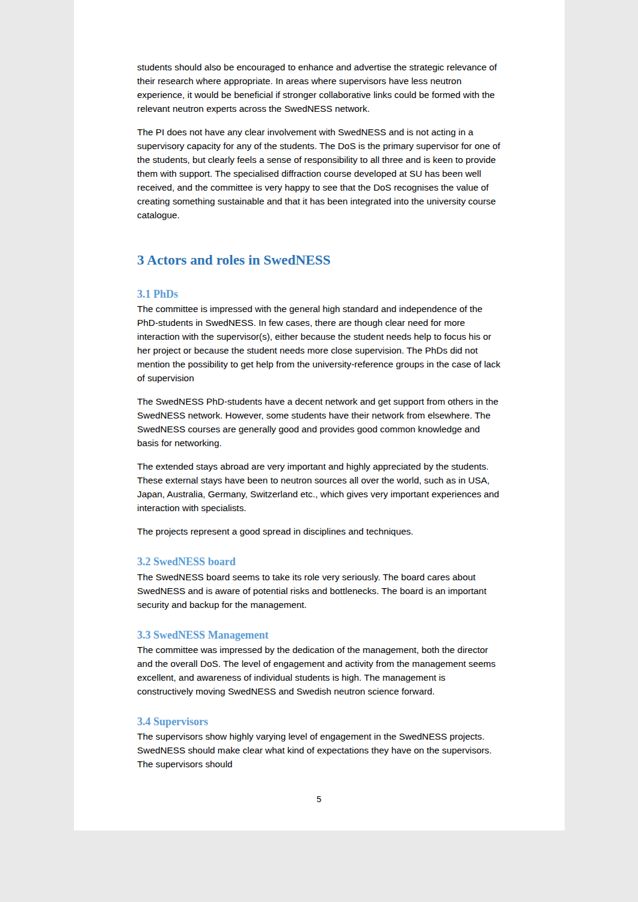students should also be encouraged to enhance and advertise the strategic relevance of their research where appropriate. In areas where supervisors have less neutron experience, it would be beneficial if stronger collaborative links could be formed with the relevant neutron experts across the SwedNESS network.
The PI does not have any clear involvement with SwedNESS and is not acting in a supervisory capacity for any of the students. The DoS is the primary supervisor for one of the students, but clearly feels a sense of responsibility to all three and is keen to provide them with support. The specialised diffraction course developed at SU has been well received, and the committee is very happy to see that the DoS recognises the value of creating something sustainable and that it has been integrated into the university course catalogue.
3 Actors and roles in SwedNESS
3.1 PhDs
The committee is impressed with the general high standard and independence of the PhD-students in SwedNESS. In few cases, there are though clear need for more interaction with the supervisor(s), either because the student needs help to focus his or her project or because the student needs more close supervision. The PhDs did not mention the possibility to get help from the university-reference groups in the case of lack of supervision
The SwedNESS PhD-students have a decent network and get support from others in the SwedNESS network. However, some students have their network from elsewhere. The SwedNESS courses are generally good and provides good common knowledge and basis for networking.
The extended stays abroad are very important and highly appreciated by the students. These external stays have been to neutron sources all over the world, such as in USA, Japan, Australia, Germany, Switzerland etc., which gives very important experiences and interaction with specialists.
The projects represent a good spread in disciplines and techniques.
3.2 SwedNESS board
The SwedNESS board seems to take its role very seriously. The board cares about SwedNESS and is aware of potential risks and bottlenecks. The board is an important security and backup for the management.
3.3 SwedNESS Management
The committee was impressed by the dedication of the management, both the director and the overall DoS. The level of engagement and activity from the management seems excellent, and awareness of individual students is high. The management is constructively moving SwedNESS and Swedish neutron science forward.
3.4 Supervisors
The supervisors show highly varying level of engagement in the SwedNESS projects. SwedNESS should make clear what kind of expectations they have on the supervisors. The supervisors should
5